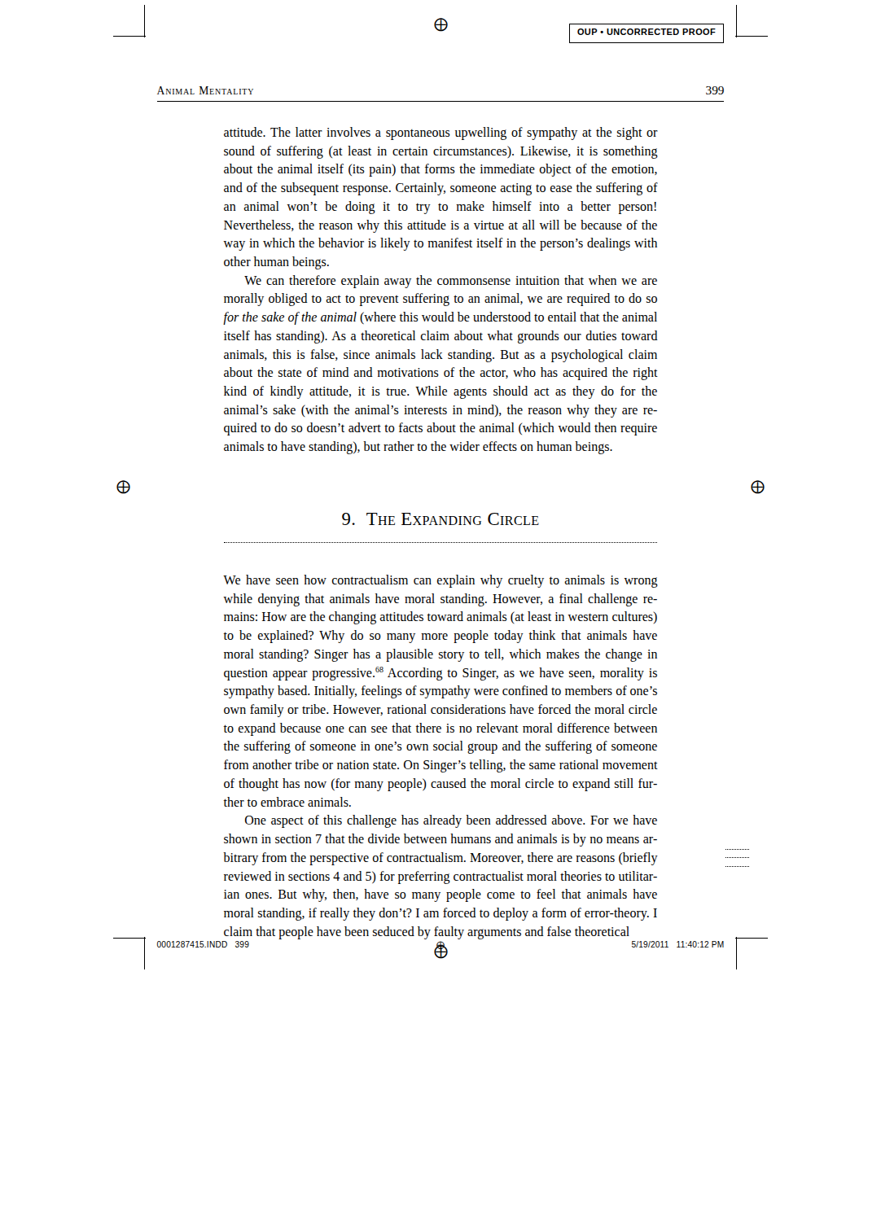⨁ ⨁ ⨁ ⨁
OUP • UNCORRECTED PROOF
Animal Mentality 399
attitude. The latter involves a spontaneous upwelling of sympathy at the sight or sound of suffering (at least in certain circumstances). Likewise, it is something about the animal itself (its pain) that forms the immediate object of the emotion, and of the subsequent response. Certainly, someone acting to ease the suffering of an animal won’t be doing it to try to make himself into a better person! Nevertheless, the reason why this attitude is a virtue at all will be because of the way in which the behavior is likely to manifest itself in the person’s dealings with other human beings.
We can therefore explain away the commonsense intuition that when we are morally obliged to act to prevent suffering to an animal, we are required to do so for the sake of the animal (where this would be understood to entail that the animal itself has standing). As a theoretical claim about what grounds our duties toward animals, this is false, since animals lack standing. But as a psychological claim about the state of mind and motivations of the actor, who has acquired the right kind of kindly attitude, it is true. While agents should act as they do for the animal’s sake (with the animal’s interests in mind), the reason why they are required to do so doesn’t advert to facts about the animal (which would then require animals to have standing), but rather to the wider effects on human beings.
9. The Expanding Circle
We have seen how contractualism can explain why cruelty to animals is wrong while denying that animals have moral standing. However, a final challenge remains: How are the changing attitudes toward animals (at least in western cultures) to be explained? Why do so many more people today think that animals have moral standing? Singer has a plausible story to tell, which makes the change in question appear progressive.68 According to Singer, as we have seen, morality is sympathy based. Initially, feelings of sympathy were confined to members of one’s own family or tribe. However, rational considerations have forced the moral circle to expand because one can see that there is no relevant moral difference between the suffering of someone in one’s own social group and the suffering of someone from another tribe or nation state. On Singer’s telling, the same rational movement of thought has now (for many people) caused the moral circle to expand still further to embrace animals.
One aspect of this challenge has already been addressed above. For we have shown in section 7 that the divide between humans and animals is by no means arbitrary from the perspective of contractualism. Moreover, there are reasons (briefly reviewed in sections 4 and 5) for preferring contractualist moral theories to utilitarian ones. But why, then, have so many people come to feel that animals have moral standing, if really they don’t? I am forced to deploy a form of error-theory. I claim that people have been seduced by faulty arguments and false theoretical
0001287415.INDD 399 ⨁ 5/19/2011 11:40:12 PM